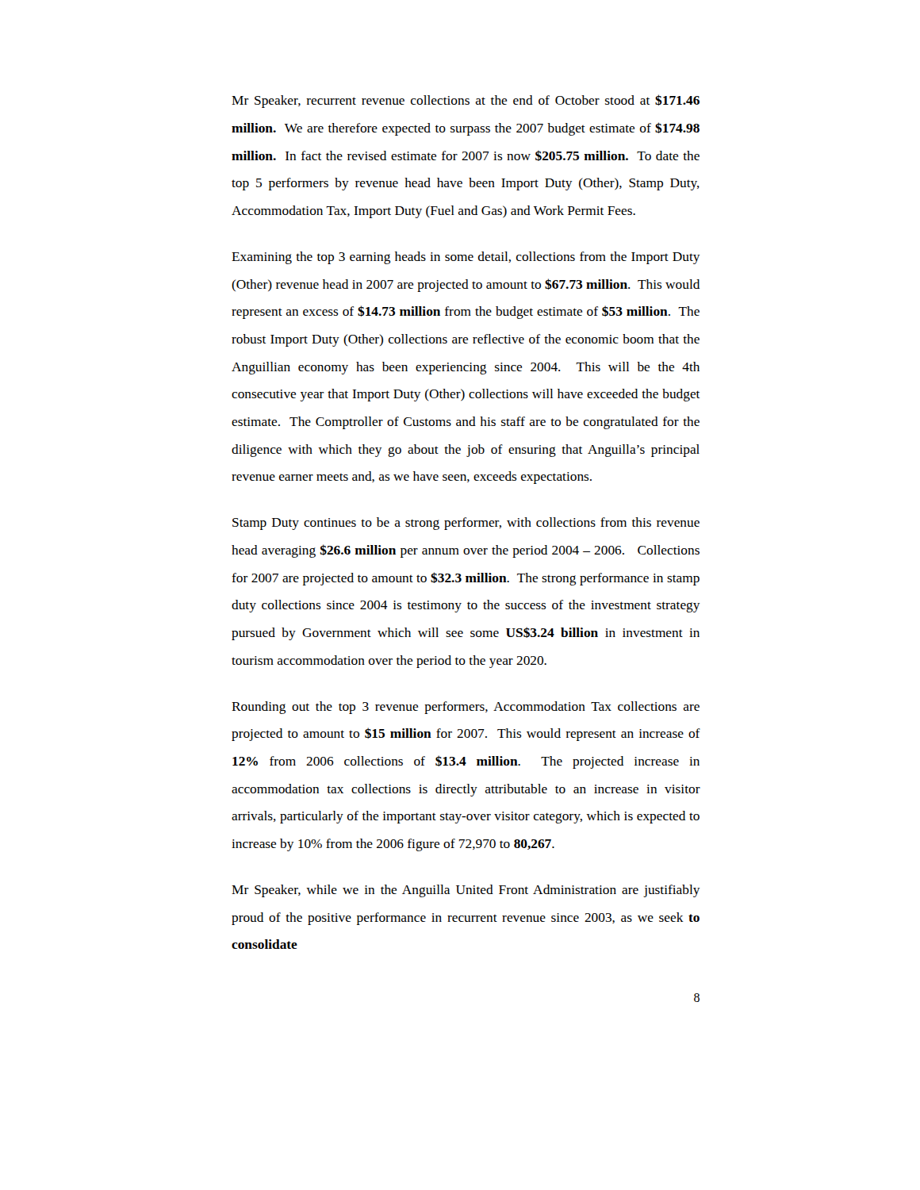Mr Speaker, recurrent revenue collections at the end of October stood at $171.46 million. We are therefore expected to surpass the 2007 budget estimate of $174.98 million. In fact the revised estimate for 2007 is now $205.75 million. To date the top 5 performers by revenue head have been Import Duty (Other), Stamp Duty, Accommodation Tax, Import Duty (Fuel and Gas) and Work Permit Fees.
Examining the top 3 earning heads in some detail, collections from the Import Duty (Other) revenue head in 2007 are projected to amount to $67.73 million. This would represent an excess of $14.73 million from the budget estimate of $53 million. The robust Import Duty (Other) collections are reflective of the economic boom that the Anguillian economy has been experiencing since 2004. This will be the 4th consecutive year that Import Duty (Other) collections will have exceeded the budget estimate. The Comptroller of Customs and his staff are to be congratulated for the diligence with which they go about the job of ensuring that Anguilla’s principal revenue earner meets and, as we have seen, exceeds expectations.
Stamp Duty continues to be a strong performer, with collections from this revenue head averaging $26.6 million per annum over the period 2004 – 2006. Collections for 2007 are projected to amount to $32.3 million. The strong performance in stamp duty collections since 2004 is testimony to the success of the investment strategy pursued by Government which will see some US$3.24 billion in investment in tourism accommodation over the period to the year 2020.
Rounding out the top 3 revenue performers, Accommodation Tax collections are projected to amount to $15 million for 2007. This would represent an increase of 12% from 2006 collections of $13.4 million. The projected increase in accommodation tax collections is directly attributable to an increase in visitor arrivals, particularly of the important stay-over visitor category, which is expected to increase by 10% from the 2006 figure of 72,970 to 80,267.
Mr Speaker, while we in the Anguilla United Front Administration are justifiably proud of the positive performance in recurrent revenue since 2003, as we seek to consolidate
8